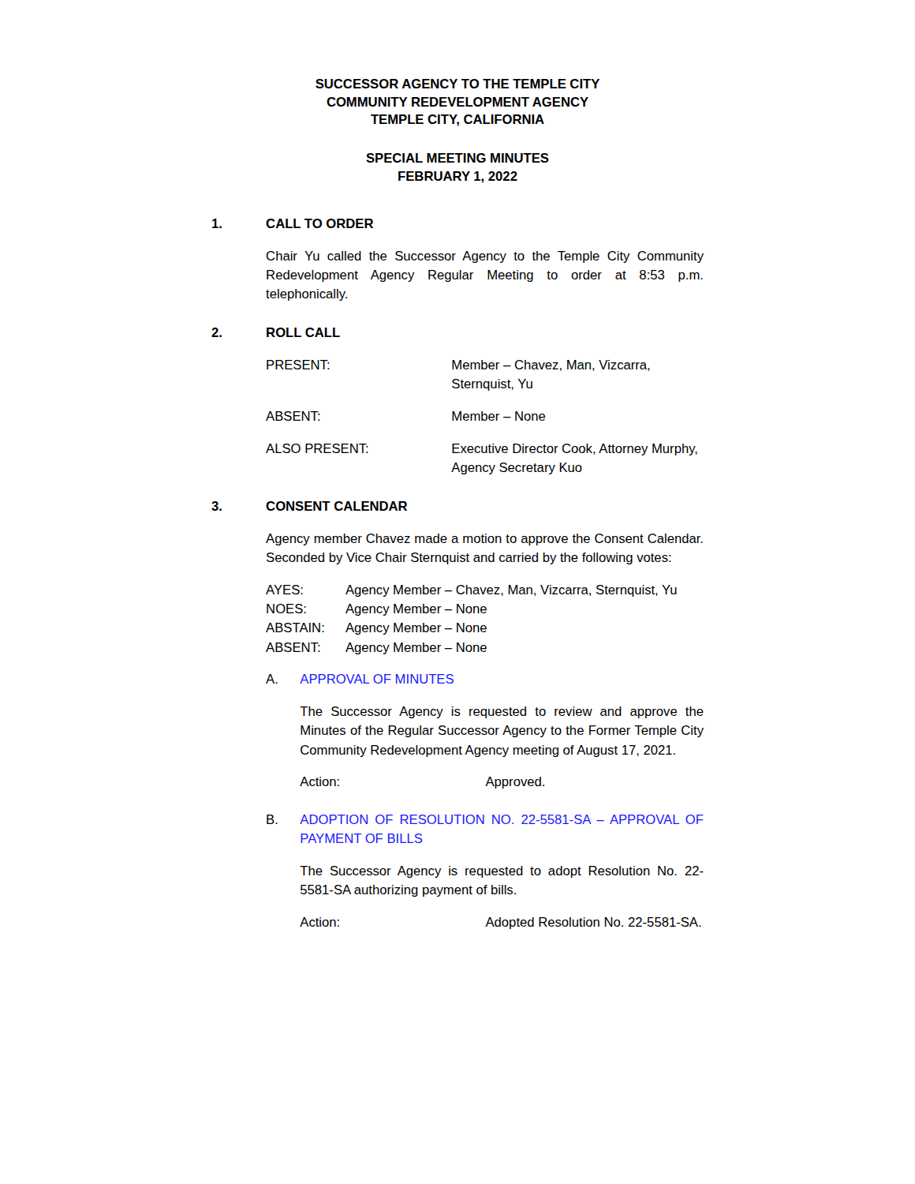Successor Agency to the Temple City
Community Redevelopment Agency
Temple City, California
Special Meeting Minutes
February 1, 2022
1.
Call to Order
Chair Yu called the Successor Agency to the Temple City Community Redevelopment Agency Regular Meeting to order at 8:53 p.m. telephonically.
2.
Roll Call
PRESENT:
Member – Chavez, Man, Vizcarra, Sternquist, Yu
ABSENT:
Member – None
ALSO PRESENT:
Executive Director Cook, Attorney Murphy, Agency Secretary Kuo
3.
Consent Calendar
Agency member Chavez made a motion to approve the Consent Calendar. Seconded by Vice Chair Sternquist and carried by the following votes:
AYES:
Agency Member – Chavez, Man, Vizcarra, Sternquist, Yu
NOES:
Agency Member – None
ABSTAIN:
Agency Member – None
ABSENT:
Agency Member – None
A.
Approval of Minutes
The Successor Agency is requested to review and approve the Minutes of the Regular Successor Agency to the Former Temple City Community Redevelopment Agency meeting of August 17, 2021.
Action:
Approved.
B.
Adoption of Resolution No. 22-5581-SA – Approval of Payment of Bills
The Successor Agency is requested to adopt Resolution No. 22-5581-SA authorizing payment of bills.
Action:
Adopted Resolution No. 22-5581-SA.